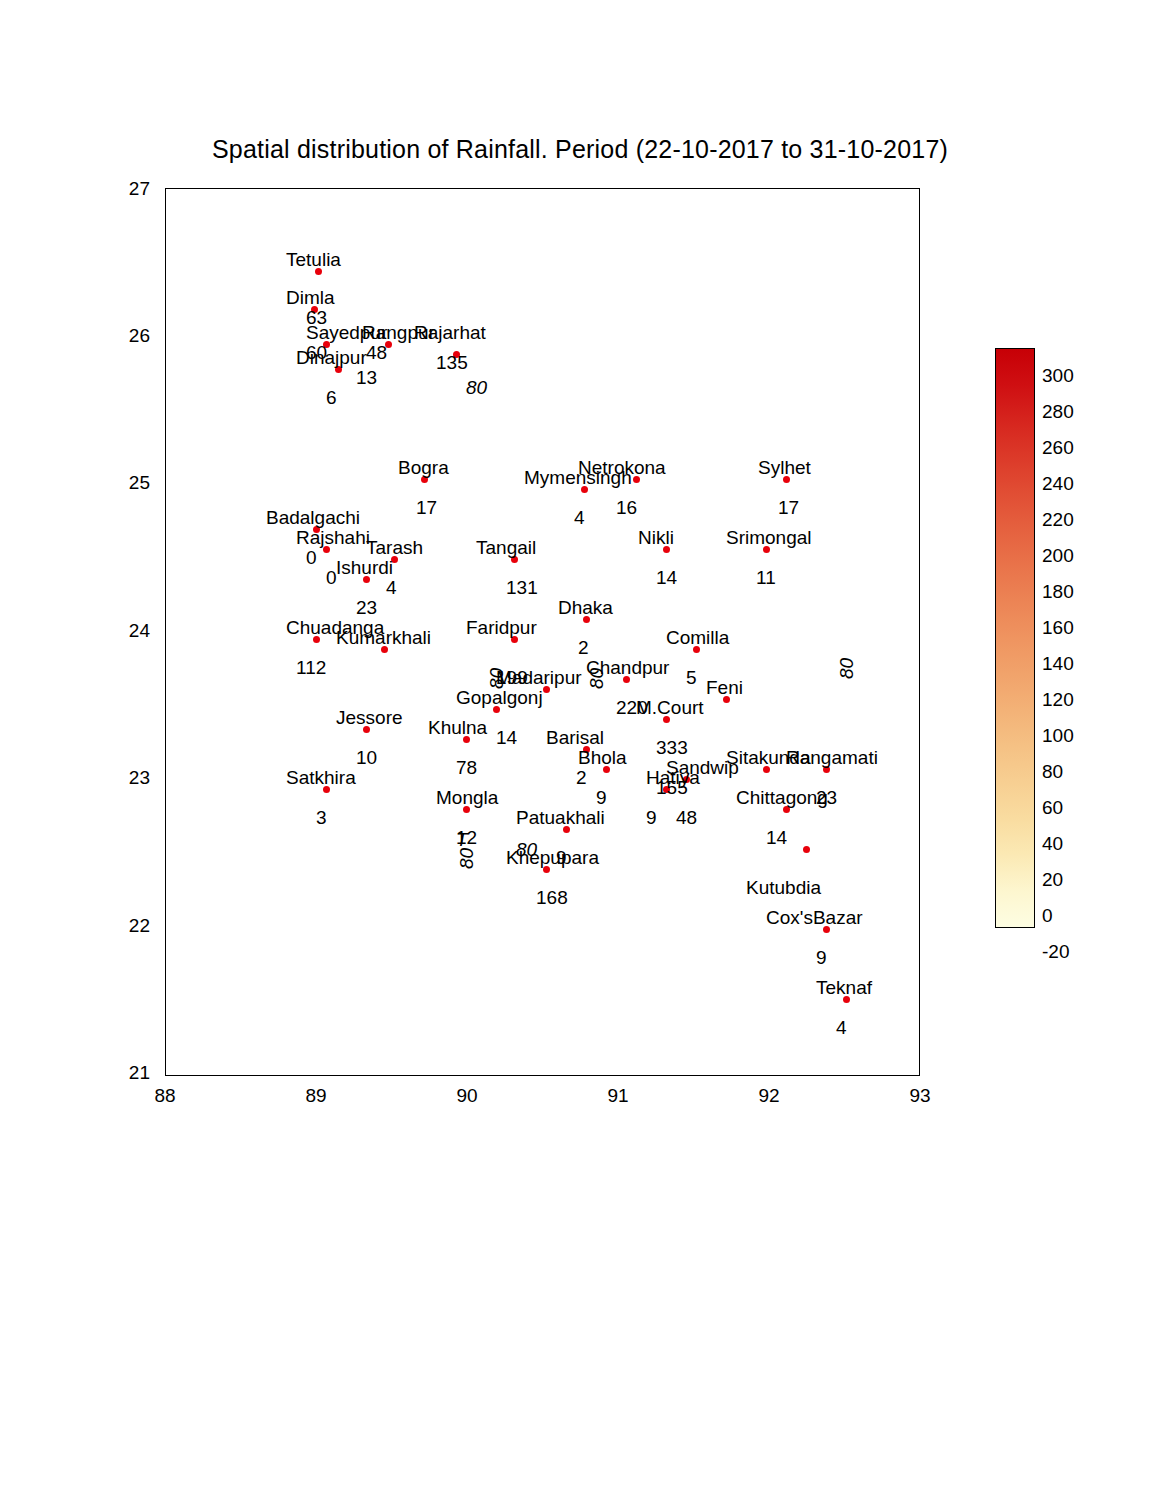Spatial distribution of Rainfall. Period (22-10-2017 to 31-10-2017)
27
26
25
24
23
22
21
88
89
90
91
92
93
300
280
260
240
220
200
180
160
140
120
100
80
60
40
20
0
-20
Tetulia
Dimla
Sayedpur
Rangpur
Rajarhat
Dinajpur
Bogra
Mymensingh
Netrokona
Sylhet
Badalgachi
Rajshahi
Tarash
Ishurdi
Tangail
Nikli
Srimongal
Dhaka
Chuadanga
Kumarkhali
Faridpur
Comilla
Chandpur
Madaripur
Gopalgonj
Feni
M.Court
Jessore
Khulna
Barisal
Bhola
Sitakunda
Rangamati
Sandwip
Hatiya
Satkhira
Mongla
Chittagong
Patuakhali
Khepupara
Kutubdia
Cox'sBazar
Teknaf
63
60
48
135
13
6
17
4
16
17
0
0
4
23
131
14
11
2
112
199
5
220
14
333
10
78
2
9
155
23
48
9
3
12
14
9
168
9
4
80
80
80
80
T
80
80